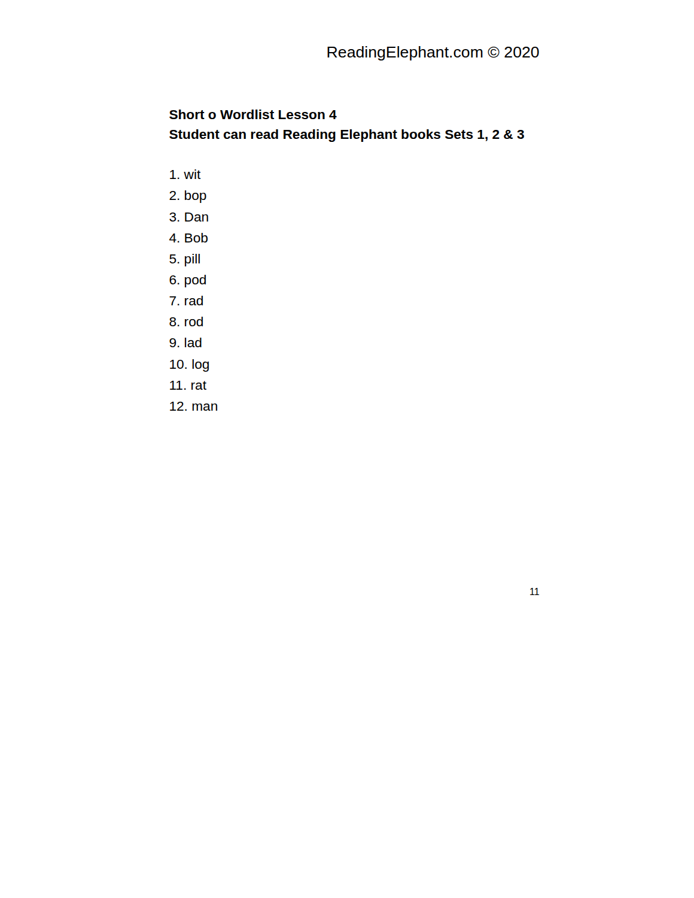ReadingElephant.com © 2020
Short o Wordlist Lesson 4
Student can read Reading Elephant books Sets 1, 2 & 3
wit
bop
Dan
Bob
pill
pod
rad
rod
lad
log
rat
man
11